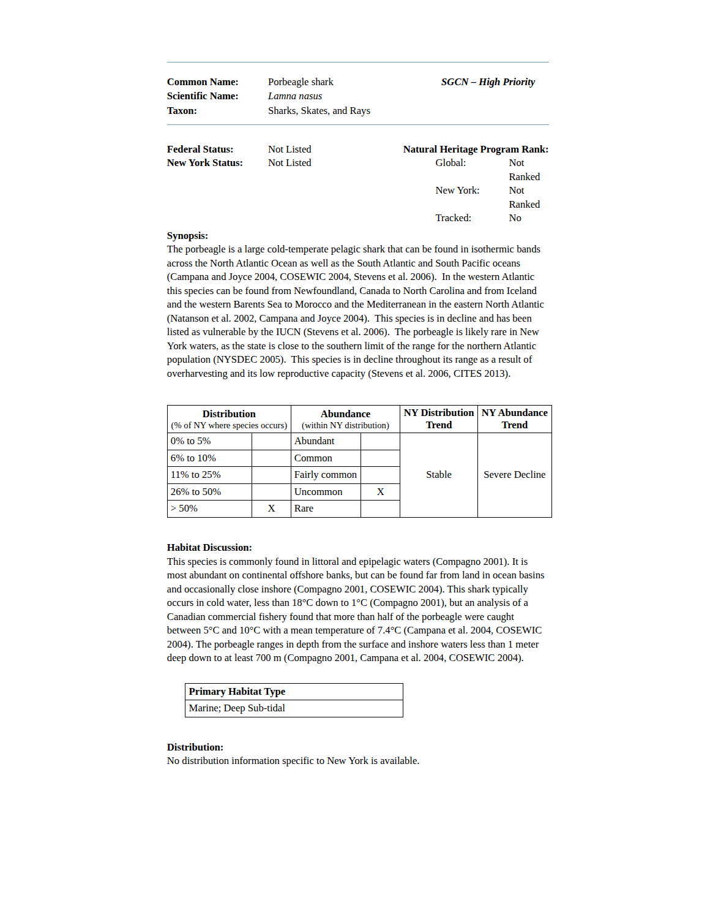| Common Name: | Porbeagle shark | SGCN – High Priority |
| Scientific Name: | Lamna nasus | |
| Taxon: | Sharks, Skates, and Rays | |
| Federal Status: | Not Listed | Natural Heritage Program Rank: |
| New York Status: | Not Listed | / Global: / Not Ranked / / New York: / Not Ranked / / Tracked: / No / |
Synopsis:
The porbeagle is a large cold-temperate pelagic shark that can be found in isothermic bands across the North Atlantic Ocean as well as the South Atlantic and South Pacific oceans (Campana and Joyce 2004, COSEWIC 2004, Stevens et al. 2006). In the western Atlantic this species can be found from Newfoundland, Canada to North Carolina and from Iceland and the western Barents Sea to Morocco and the Mediterranean in the eastern North Atlantic (Natanson et al. 2002, Campana and Joyce 2004). This species is in decline and has been listed as vulnerable by the IUCN (Stevens et al. 2006). The porbeagle is likely rare in New York waters, as the state is close to the southern limit of the range for the northern Atlantic population (NYSDEC 2005). This species is in decline throughout its range as a result of overharvesting and its low reproductive capacity (Stevens et al. 2006, CITES 2013).
| Distribution (% of NY where species occurs) | Abundance (within NY distribution) | NY Distribution Trend | NY Abundance Trend |
| --- | --- | --- | --- |
| 0% to 5% | | Abundant | | Stable | Severe Decline |
| 6% to 10% | | Common | |
| 11% to 25% | | Fairly common | |
| 26% to 50% | | Uncommon | X |
| > 50% | X | Rare | |
Habitat Discussion:
This species is commonly found in littoral and epipelagic waters (Compagno 2001). It is most abundant on continental offshore banks, but can be found far from land in ocean basins and occasionally close inshore (Compagno 2001, COSEWIC 2004). This shark typically occurs in cold water, less than 18°C down to 1°C (Compagno 2001), but an analysis of a Canadian commercial fishery found that more than half of the porbeagle were caught between 5°C and 10°C with a mean temperature of 7.4°C (Campana et al. 2004, COSEWIC 2004). The porbeagle ranges in depth from the surface and inshore waters less than 1 meter deep down to at least 700 m (Compagno 2001, Campana et al. 2004, COSEWIC 2004).
| Primary Habitat Type |
| --- |
| Marine; Deep Sub-tidal |
Distribution:
No distribution information specific to New York is available.